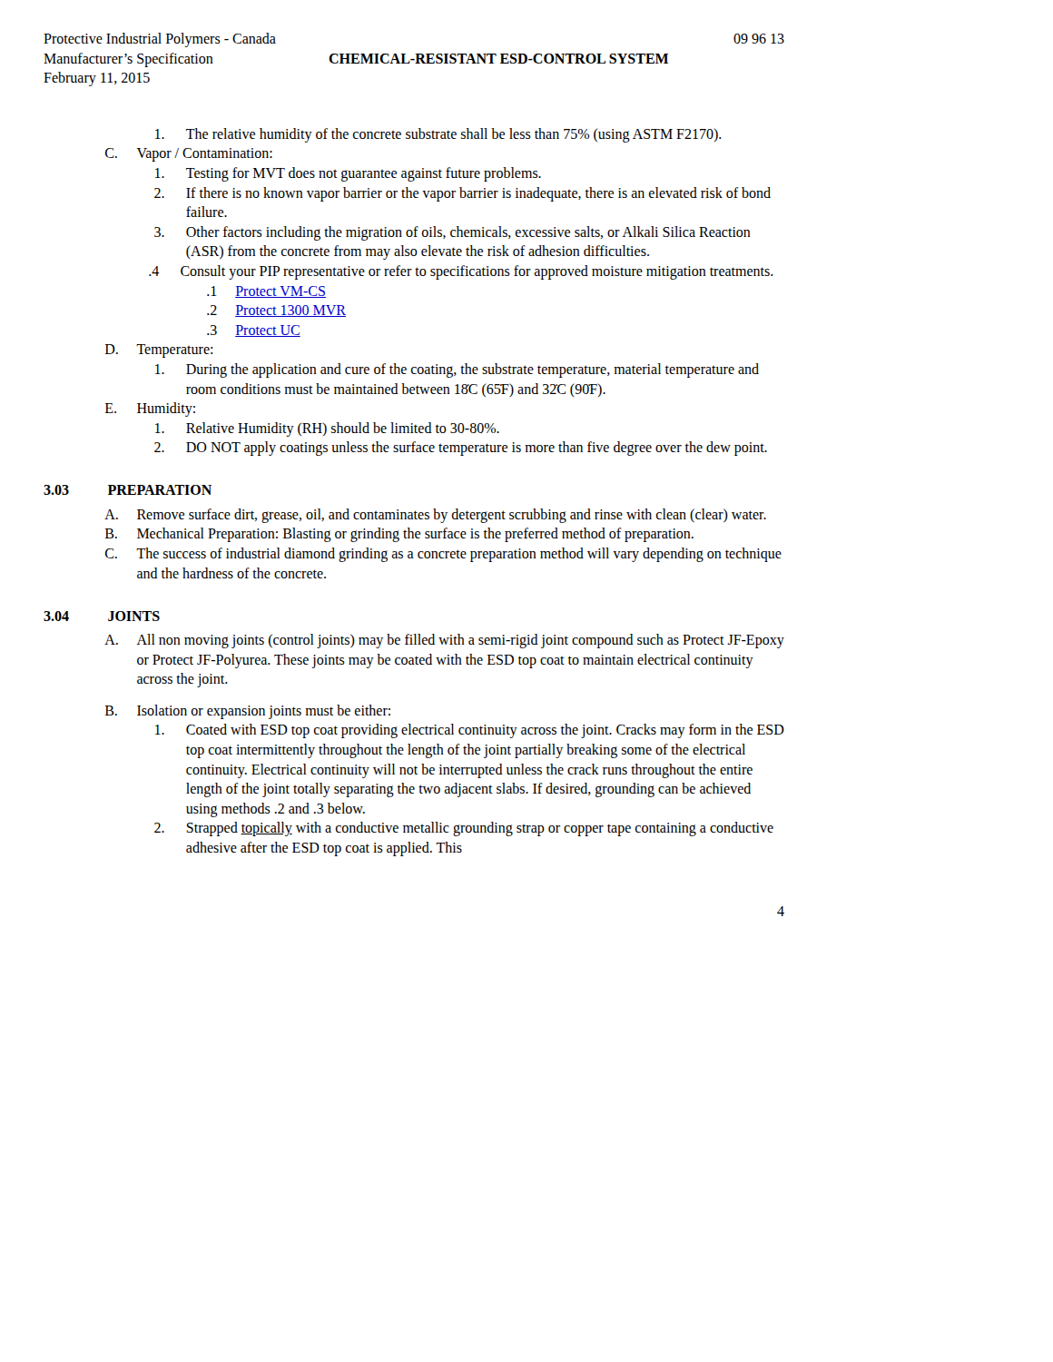Protective Industrial Polymers - Canada
09 96 13
Manufacturer’s Specification
CHEMICAL-RESISTANT ESD-CONTROL SYSTEM
February 11, 2015
1.
The relative humidity of the concrete substrate shall be less than 75% (using ASTM F2170).
C.
Vapor / Contamination:
1.
Testing for MVT does not guarantee against future problems.
2.
If there is no known vapor barrier or the vapor barrier is inadequate, there is an elevated risk of bond failure.
3.
Other factors including the migration of oils, chemicals, excessive salts, or Alkali Silica Reaction (ASR) from the concrete from may also elevate the risk of adhesion difficulties.
.4
Consult your PIP representative or refer to specifications for approved moisture mitigation treatments.
.1
Protect VM-CS
.2
Protect 1300 MVR
.3
Protect UC
D.
Temperature:
1.
During the application and cure of the coating, the substrate temperature, material temperature and room conditions must be maintained between 18̇C (65̇F) and 32̇C (90̇F).
E.
Humidity:
1.
Relative Humidity (RH) should be limited to 30-80%.
2.
DO NOT apply coatings unless the surface temperature is more than five degree over the dew point.
3.03 PREPARATION
A.
Remove surface dirt, grease, oil, and contaminates by detergent scrubbing and rinse with clean (clear) water.
B.
Mechanical Preparation: Blasting or grinding the surface is the preferred method of preparation.
C.
The success of industrial diamond grinding as a concrete preparation method will vary depending on technique and the hardness of the concrete.
3.04 JOINTS
A.
All non moving joints (control joints) may be filled with a semi-rigid joint compound such as Protect JF-Epoxy or Protect JF-Polyurea. These joints may be coated with the ESD top coat to maintain electrical continuity across the joint.
B.
Isolation or expansion joints must be either:
1.
Coated with ESD top coat providing electrical continuity across the joint. Cracks may form in the ESD top coat intermittently throughout the length of the joint partially breaking some of the electrical continuity. Electrical continuity will not be interrupted unless the crack runs throughout the entire length of the joint totally separating the two adjacent slabs. If desired, grounding can be achieved using methods .2 and .3 below.
2.
Strapped topically with a conductive metallic grounding strap or copper tape containing a conductive adhesive after the ESD top coat is applied. This
4